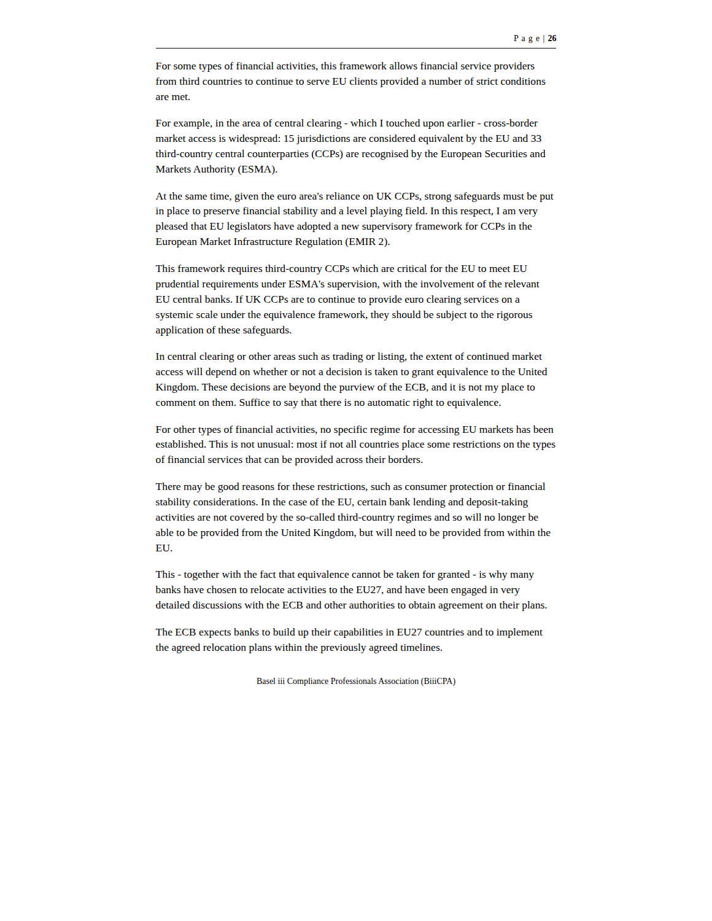P a g e | 26
For some types of financial activities, this framework allows financial service providers from third countries to continue to serve EU clients provided a number of strict conditions are met.
For example, in the area of central clearing - which I touched upon earlier - cross-border market access is widespread: 15 jurisdictions are considered equivalent by the EU and 33 third-country central counterparties (CCPs) are recognised by the European Securities and Markets Authority (ESMA).
At the same time, given the euro area's reliance on UK CCPs, strong safeguards must be put in place to preserve financial stability and a level playing field. In this respect, I am very pleased that EU legislators have adopted a new supervisory framework for CCPs in the European Market Infrastructure Regulation (EMIR 2).
This framework requires third-country CCPs which are critical for the EU to meet EU prudential requirements under ESMA's supervision, with the involvement of the relevant EU central banks. If UK CCPs are to continue to provide euro clearing services on a systemic scale under the equivalence framework, they should be subject to the rigorous application of these safeguards.
In central clearing or other areas such as trading or listing, the extent of continued market access will depend on whether or not a decision is taken to grant equivalence to the United Kingdom. These decisions are beyond the purview of the ECB, and it is not my place to comment on them. Suffice to say that there is no automatic right to equivalence.
For other types of financial activities, no specific regime for accessing EU markets has been established. This is not unusual: most if not all countries place some restrictions on the types of financial services that can be provided across their borders.
There may be good reasons for these restrictions, such as consumer protection or financial stability considerations. In the case of the EU, certain bank lending and deposit-taking activities are not covered by the so-called third-country regimes and so will no longer be able to be provided from the United Kingdom, but will need to be provided from within the EU.
This - together with the fact that equivalence cannot be taken for granted - is why many banks have chosen to relocate activities to the EU27, and have been engaged in very detailed discussions with the ECB and other authorities to obtain agreement on their plans.
The ECB expects banks to build up their capabilities in EU27 countries and to implement the agreed relocation plans within the previously agreed timelines.
Basel iii Compliance Professionals Association (BiiiCPA)